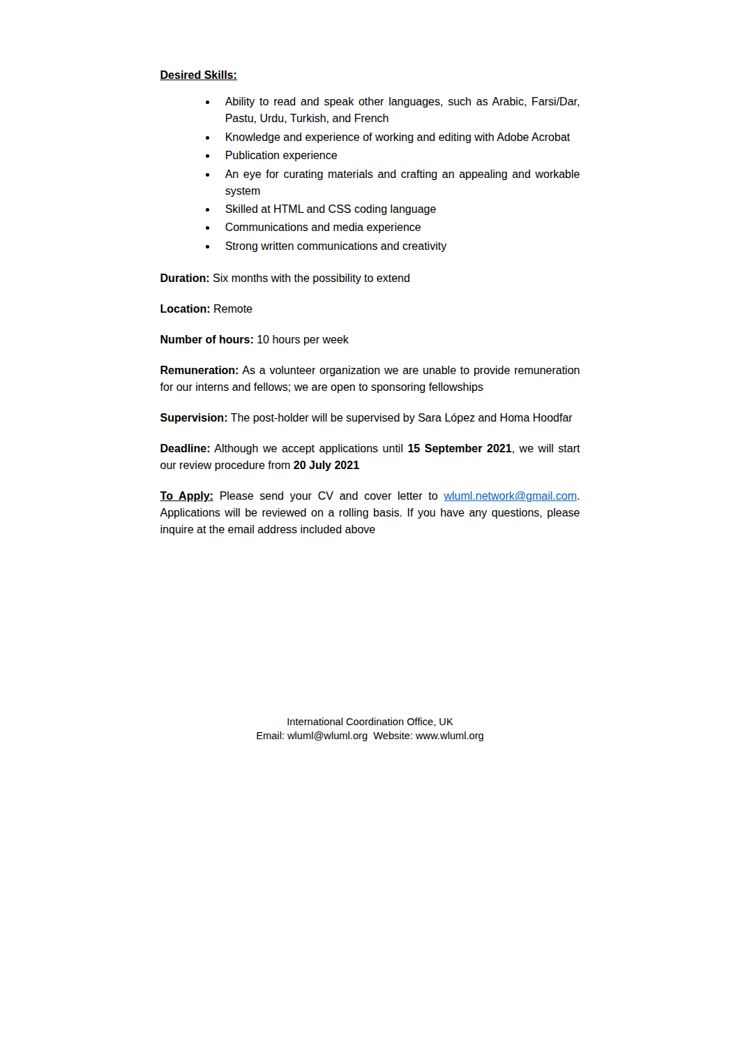Desired Skills:
Ability to read and speak other languages, such as Arabic, Farsi/Dar, Pastu, Urdu, Turkish, and French
Knowledge and experience of working and editing with Adobe Acrobat
Publication experience
An eye for curating materials and crafting an appealing and workable system
Skilled at HTML and CSS coding language
Communications and media experience
Strong written communications and creativity
Duration: Six months with the possibility to extend
Location: Remote
Number of hours: 10 hours per week
Remuneration: As a volunteer organization we are unable to provide remuneration for our interns and fellows; we are open to sponsoring fellowships
Supervision: The post-holder will be supervised by Sara López and Homa Hoodfar
Deadline: Although we accept applications until 15 September 2021, we will start our review procedure from 20 July 2021
To Apply: Please send your CV and cover letter to wluml.network@gmail.com. Applications will be reviewed on a rolling basis. If you have any questions, please inquire at the email address included above
International Coordination Office, UK
Email: wluml@wluml.org Website: www.wluml.org